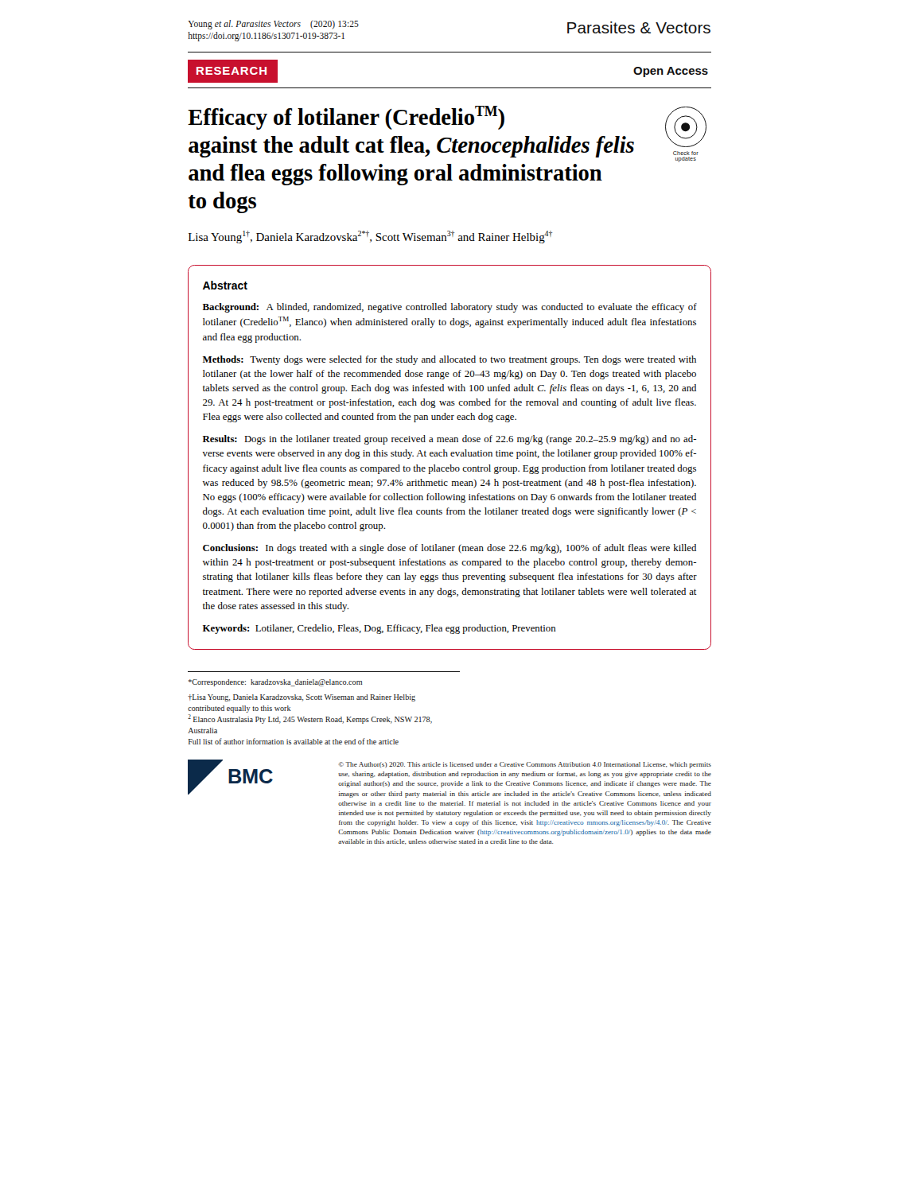Young et al. Parasites Vectors (2020) 13:25
https://doi.org/10.1186/s13071-019-3873-1
Parasites & Vectors
Research
Open Access
Efficacy of lotilaner (CredelioTM)
against the adult cat flea, Ctenocephalides felis
and flea eggs following oral administration
to dogs
Check for
updates
Lisa Young1†, Daniela Karadzovska2*†, Scott Wiseman3† and Rainer Helbig4†
Abstract
Background: A blinded, randomized, negative controlled laboratory study was conducted to evaluate the efficacy of lotilaner (CredelioTM, Elanco) when administered orally to dogs, against experimentally induced adult flea infestations and flea egg production.
Methods: Twenty dogs were selected for the study and allocated to two treatment groups. Ten dogs were treated with lotilaner (at the lower half of the recommended dose range of 20–43 mg/kg) on Day 0. Ten dogs treated with placebo tablets served as the control group. Each dog was infested with 100 unfed adult C. felis fleas on days -1, 6, 13, 20 and 29. At 24 h post-treatment or post-infestation, each dog was combed for the removal and counting of adult live fleas. Flea eggs were also collected and counted from the pan under each dog cage.
Results: Dogs in the lotilaner treated group received a mean dose of 22.6 mg/kg (range 20.2–25.9 mg/kg) and no adverse events were observed in any dog in this study. At each evaluation time point, the lotilaner group provided 100% efficacy against adult live flea counts as compared to the placebo control group. Egg production from lotilaner treated dogs was reduced by 98.5% (geometric mean; 97.4% arithmetic mean) 24 h post-treatment (and 48 h post-flea infestation). No eggs (100% efficacy) were available for collection following infestations on Day 6 onwards from the lotilaner treated dogs. At each evaluation time point, adult live flea counts from the lotilaner treated dogs were significantly lower (P < 0.0001) than from the placebo control group.
Conclusions: In dogs treated with a single dose of lotilaner (mean dose 22.6 mg/kg), 100% of adult fleas were killed within 24 h post-treatment or post-subsequent infestations as compared to the placebo control group, thereby demonstrating that lotilaner kills fleas before they can lay eggs thus preventing subsequent flea infestations for 30 days after treatment. There were no reported adverse events in any dogs, demonstrating that lotilaner tablets were well tolerated at the dose rates assessed in this study.
Keywords: Lotilaner, Credelio, Fleas, Dog, Efficacy, Flea egg production, Prevention
*Correspondence: karadzovska_daniela@elanco.com
†Lisa Young, Daniela Karadzovska, Scott Wiseman and Rainer Helbig
contributed equally to this work
2 Elanco Australasia Pty Ltd, 245 Western Road, Kemps Creek, NSW 2178,
Australia
Full list of author information is available at the end of the article
BMC
© The Author(s) 2020. This article is licensed under a Creative Commons Attribution 4.0 International License, which permits use, sharing, adaptation, distribution and reproduction in any medium or format, as long as you give appropriate credit to the original author(s) and the source, provide a link to the Creative Commons licence, and indicate if changes were made. The images or other third party material in this article are included in the article's Creative Commons licence, unless indicated otherwise in a credit line to the material. If material is not included in the article's Creative Commons licence and your intended use is not permitted by statutory regulation or exceeds the permitted use, you will need to obtain permission directly from the copyright holder. To view a copy of this licence, visit http://creativeco mmons.org/licenses/by/4.0/. The Creative Commons Public Domain Dedication waiver (http://creativecommons.org/publicdomain/zero/1.0/) applies to the data made available in this article, unless otherwise stated in a credit line to the data.